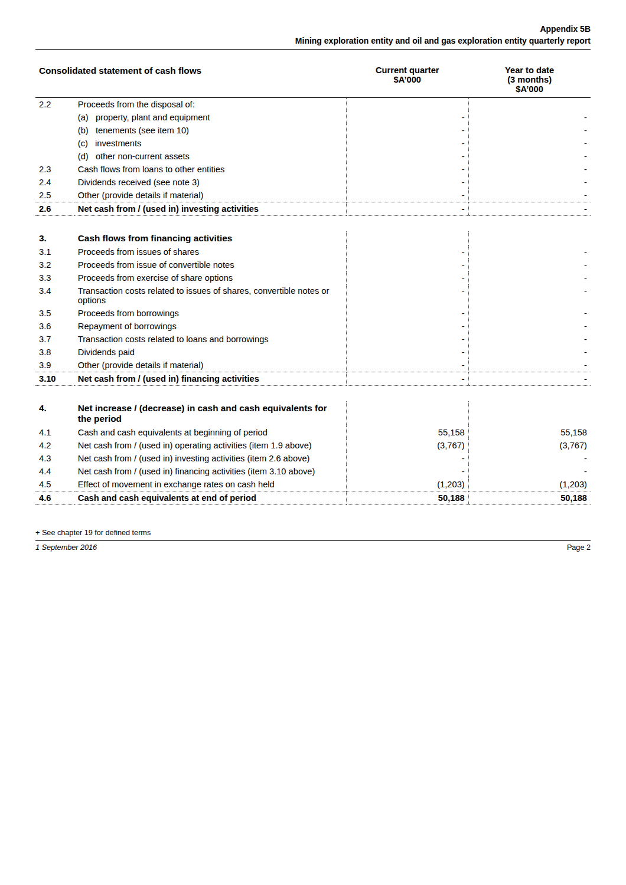Appendix 5B
Mining exploration entity and oil and gas exploration entity quarterly report
| Consolidated statement of cash flows | Current quarter $A’000 | Year to date (3 months) $A’000 |
| --- | --- | --- |
| 2.2 | Proceeds from the disposal of: | | |
| | (a) property, plant and equipment | - | - |
| | (b) tenements (see item 10) | - | - |
| | (c) investments | - | - |
| | (d) other non-current assets | - | - |
| 2.3 | Cash flows from loans to other entities | - | - |
| 2.4 | Dividends received (see note 3) | - | - |
| 2.5 | Other (provide details if material) | - | - |
| 2.6 | Net cash from / (used in) investing activities | - | - |
| 3. | Cash flows from financing activities | | |
| 3.1 | Proceeds from issues of shares | - | - |
| 3.2 | Proceeds from issue of convertible notes | - | - |
| 3.3 | Proceeds from exercise of share options | - | - |
| 3.4 | Transaction costs related to issues of shares, convertible notes or options | - | - |
| 3.5 | Proceeds from borrowings | - | - |
| 3.6 | Repayment of borrowings | - | - |
| 3.7 | Transaction costs related to loans and borrowings | - | - |
| 3.8 | Dividends paid | - | - |
| 3.9 | Other (provide details if material) | - | - |
| 3.10 | Net cash from / (used in) financing activities | - | - |
| 4. | Net increase / (decrease) in cash and cash equivalents for the period | | |
| 4.1 | Cash and cash equivalents at beginning of period | 55,158 | 55,158 |
| 4.2 | Net cash from / (used in) operating activities (item 1.9 above) | (3,767) | (3,767) |
| 4.3 | Net cash from / (used in) investing activities (item 2.6 above) | - | - |
| 4.4 | Net cash from / (used in) financing activities (item 3.10 above) | - | - |
| 4.5 | Effect of movement in exchange rates on cash held | (1,203) | (1,203) |
| 4.6 | Cash and cash equivalents at end of period | 50,188 | 50,188 |
+ See chapter 19 for defined terms
1 September 2016 Page 2